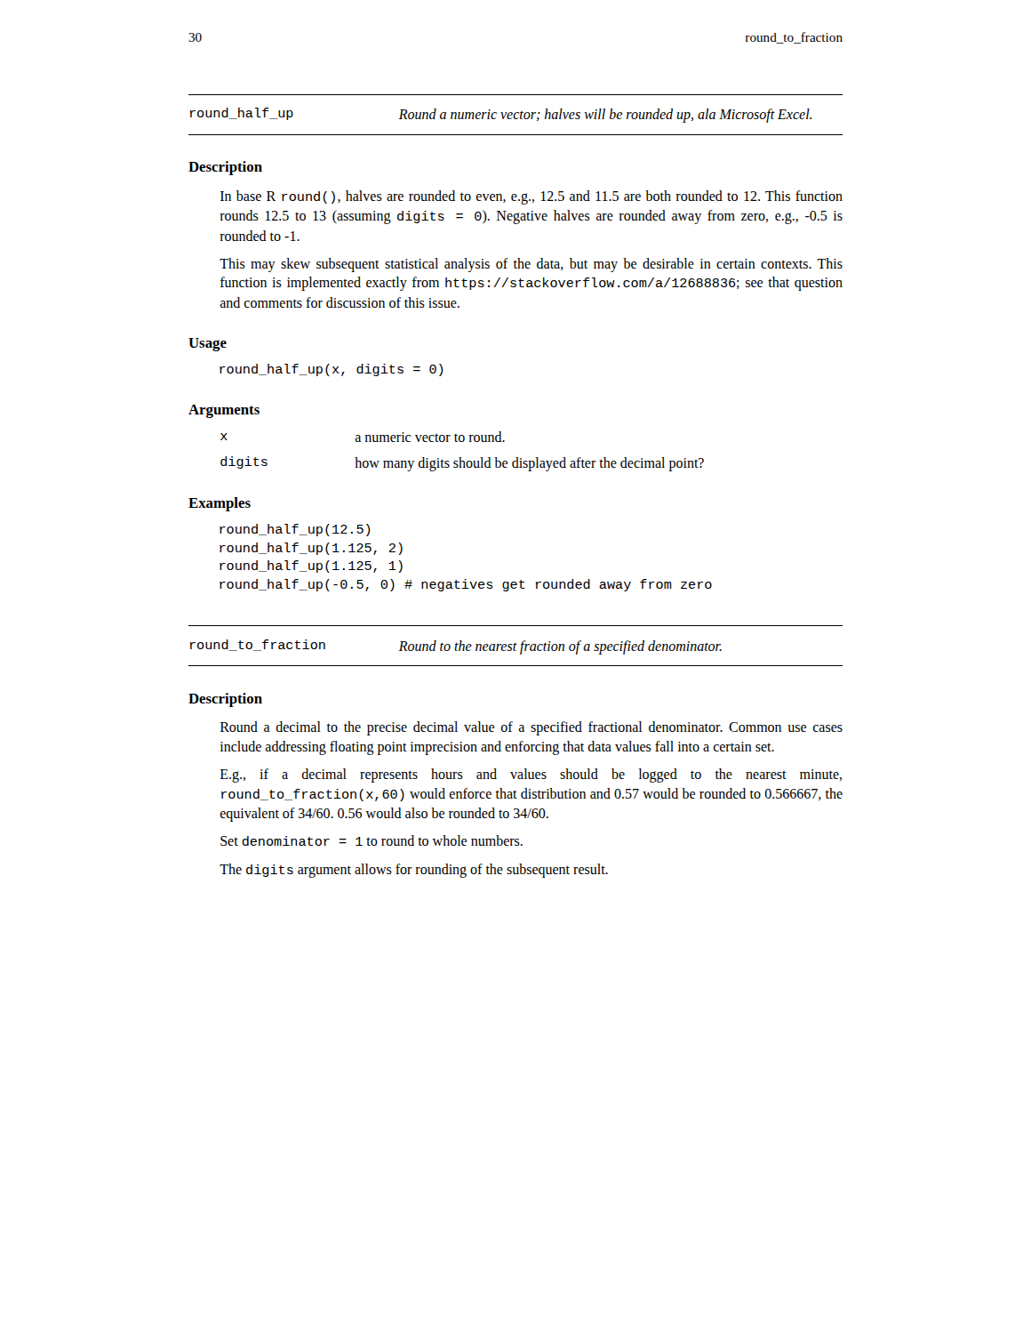30 round_to_fraction
| round_half_up | Round a numeric vector; halves will be rounded up, ala Microsoft Excel. |
Description
In base R round(), halves are rounded to even, e.g., 12.5 and 11.5 are both rounded to 12. This function rounds 12.5 to 13 (assuming digits = 0). Negative halves are rounded away from zero, e.g., -0.5 is rounded to -1.
This may skew subsequent statistical analysis of the data, but may be desirable in certain contexts. This function is implemented exactly from https://stackoverflow.com/a/12688836; see that question and comments for discussion of this issue.
Usage
round_half_up(x, digits = 0)
Arguments
x
a numeric vector to round.
digits
how many digits should be displayed after the decimal point?
Examples
round_half_up(12.5)
round_half_up(1.125, 2)
round_half_up(1.125, 1)
round_half_up(-0.5, 0) # negatives get rounded away from zero
| round_to_fraction | Round to the nearest fraction of a specified denominator. |
Description
Round a decimal to the precise decimal value of a specified fractional denominator. Common use cases include addressing floating point imprecision and enforcing that data values fall into a certain set.
E.g., if a decimal represents hours and values should be logged to the nearest minute, round_to_fraction(x,60) would enforce that distribution and 0.57 would be rounded to 0.566667, the equivalent of 34/60. 0.56 would also be rounded to 34/60.
Set denominator = 1 to round to whole numbers.
The digits argument allows for rounding of the subsequent result.